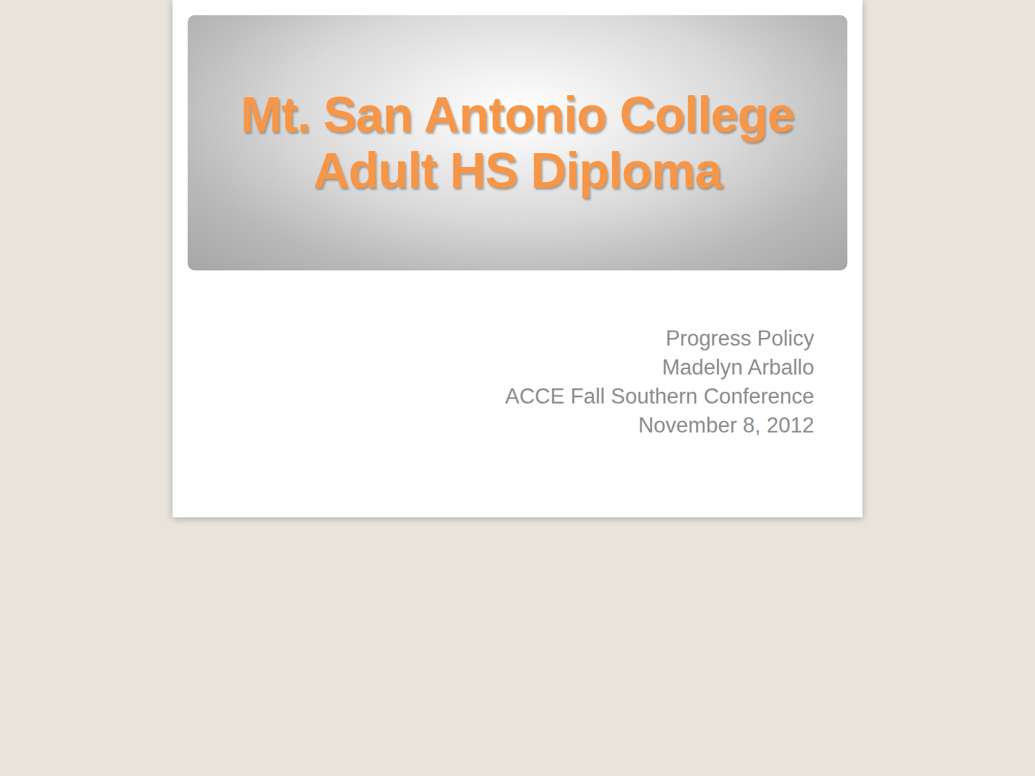Mt. San Antonio College Adult HS Diploma
Progress Policy
Madelyn Arballo
ACCE Fall Southern Conference
November 8, 2012